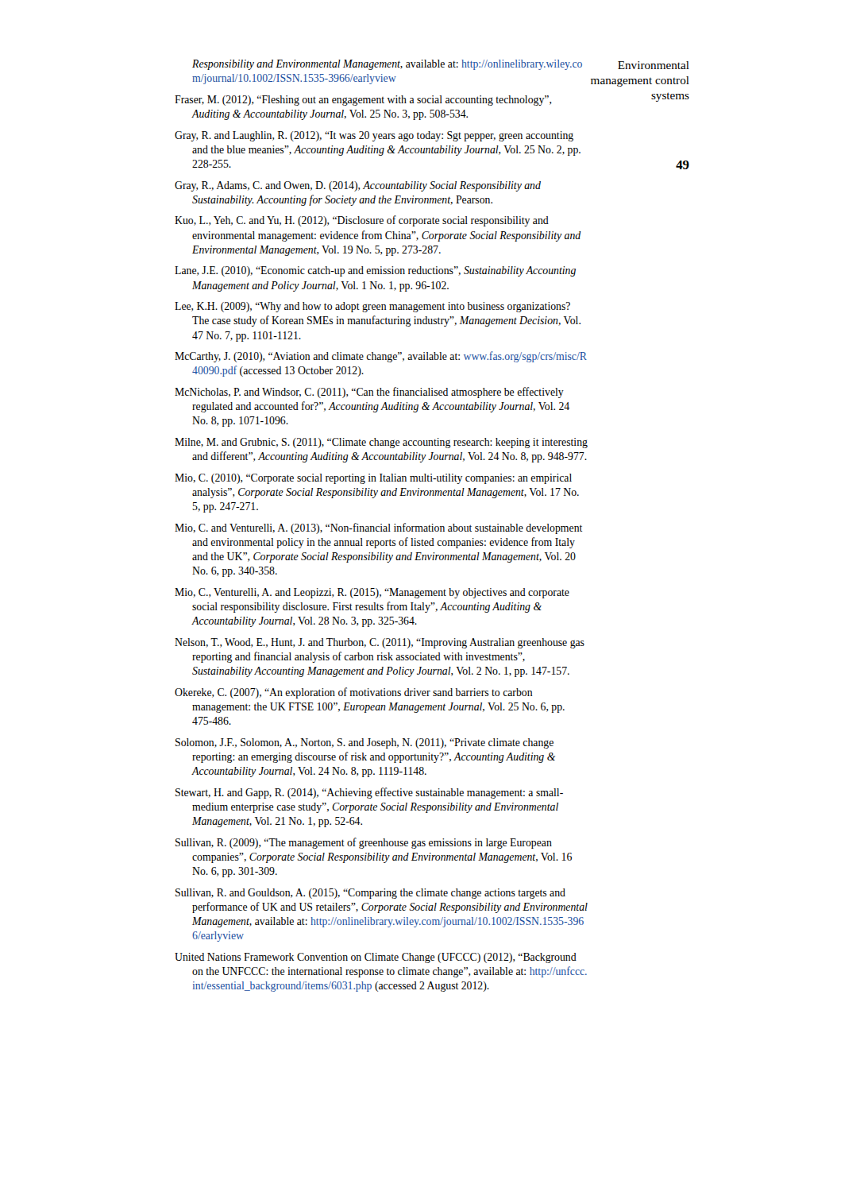Environmental management control systems
49
Responsibility and Environmental Management, available at: http://onlinelibrary.wiley.com/journal/10.1002/ISSN.1535-3966/earlyview
Fraser, M. (2012), “Fleshing out an engagement with a social accounting technology”, Auditing & Accountability Journal, Vol. 25 No. 3, pp. 508-534.
Gray, R. and Laughlin, R. (2012), “It was 20 years ago today: Sgt pepper, green accounting and the blue meanies”, Accounting Auditing & Accountability Journal, Vol. 25 No. 2, pp. 228-255.
Gray, R., Adams, C. and Owen, D. (2014), Accountability Social Responsibility and Sustainability. Accounting for Society and the Environment, Pearson.
Kuo, L., Yeh, C. and Yu, H. (2012), “Disclosure of corporate social responsibility and environmental management: evidence from China”, Corporate Social Responsibility and Environmental Management, Vol. 19 No. 5, pp. 273-287.
Lane, J.E. (2010), “Economic catch-up and emission reductions”, Sustainability Accounting Management and Policy Journal, Vol. 1 No. 1, pp. 96-102.
Lee, K.H. (2009), “Why and how to adopt green management into business organizations? The case study of Korean SMEs in manufacturing industry”, Management Decision, Vol. 47 No. 7, pp. 1101-1121.
McCarthy, J. (2010), “Aviation and climate change”, available at: www.fas.org/sgp/crs/misc/R40090.pdf (accessed 13 October 2012).
McNicholas, P. and Windsor, C. (2011), “Can the financialised atmosphere be effectively regulated and accounted for?”, Accounting Auditing & Accountability Journal, Vol. 24 No. 8, pp. 1071-1096.
Milne, M. and Grubnic, S. (2011), “Climate change accounting research: keeping it interesting and different”, Accounting Auditing & Accountability Journal, Vol. 24 No. 8, pp. 948-977.
Mio, C. (2010), “Corporate social reporting in Italian multi-utility companies: an empirical analysis”, Corporate Social Responsibility and Environmental Management, Vol. 17 No. 5, pp. 247-271.
Mio, C. and Venturelli, A. (2013), “Non-financial information about sustainable development and environmental policy in the annual reports of listed companies: evidence from Italy and the UK”, Corporate Social Responsibility and Environmental Management, Vol. 20 No. 6, pp. 340-358.
Mio, C., Venturelli, A. and Leopizzi, R. (2015), “Management by objectives and corporate social responsibility disclosure. First results from Italy”, Accounting Auditing & Accountability Journal, Vol. 28 No. 3, pp. 325-364.
Nelson, T., Wood, E., Hunt, J. and Thurbon, C. (2011), “Improving Australian greenhouse gas reporting and financial analysis of carbon risk associated with investments”, Sustainability Accounting Management and Policy Journal, Vol. 2 No. 1, pp. 147-157.
Okereke, C. (2007), “An exploration of motivations driver sand barriers to carbon management: the UK FTSE 100”, European Management Journal, Vol. 25 No. 6, pp. 475-486.
Solomon, J.F., Solomon, A., Norton, S. and Joseph, N. (2011), “Private climate change reporting: an emerging discourse of risk and opportunity?”, Accounting Auditing & Accountability Journal, Vol. 24 No. 8, pp. 1119-1148.
Stewart, H. and Gapp, R. (2014), “Achieving effective sustainable management: a small-medium enterprise case study”, Corporate Social Responsibility and Environmental Management, Vol. 21 No. 1, pp. 52-64.
Sullivan, R. (2009), “The management of greenhouse gas emissions in large European companies”, Corporate Social Responsibility and Environmental Management, Vol. 16 No. 6, pp. 301-309.
Sullivan, R. and Gouldson, A. (2015), “Comparing the climate change actions targets and performance of UK and US retailers”, Corporate Social Responsibility and Environmental Management, available at: http://onlinelibrary.wiley.com/journal/10.1002/ISSN.1535-3966/earlyview
United Nations Framework Convention on Climate Change (UFCCC) (2012), “Background on the UNFCCC: the international response to climate change”, available at: http://unfccc.int/essential_background/items/6031.php (accessed 2 August 2012).